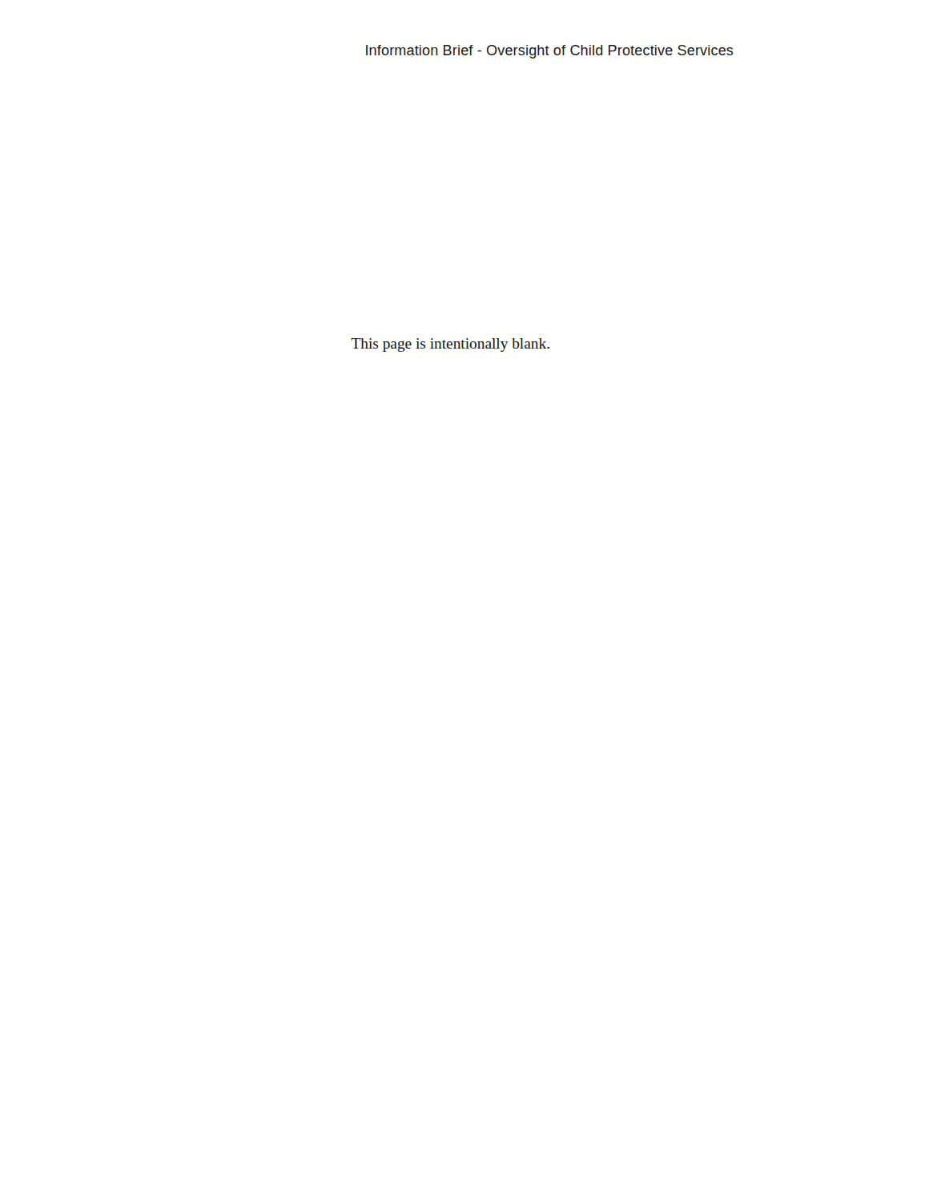Information Brief - Oversight of Child Protective Services
This page is intentionally blank.